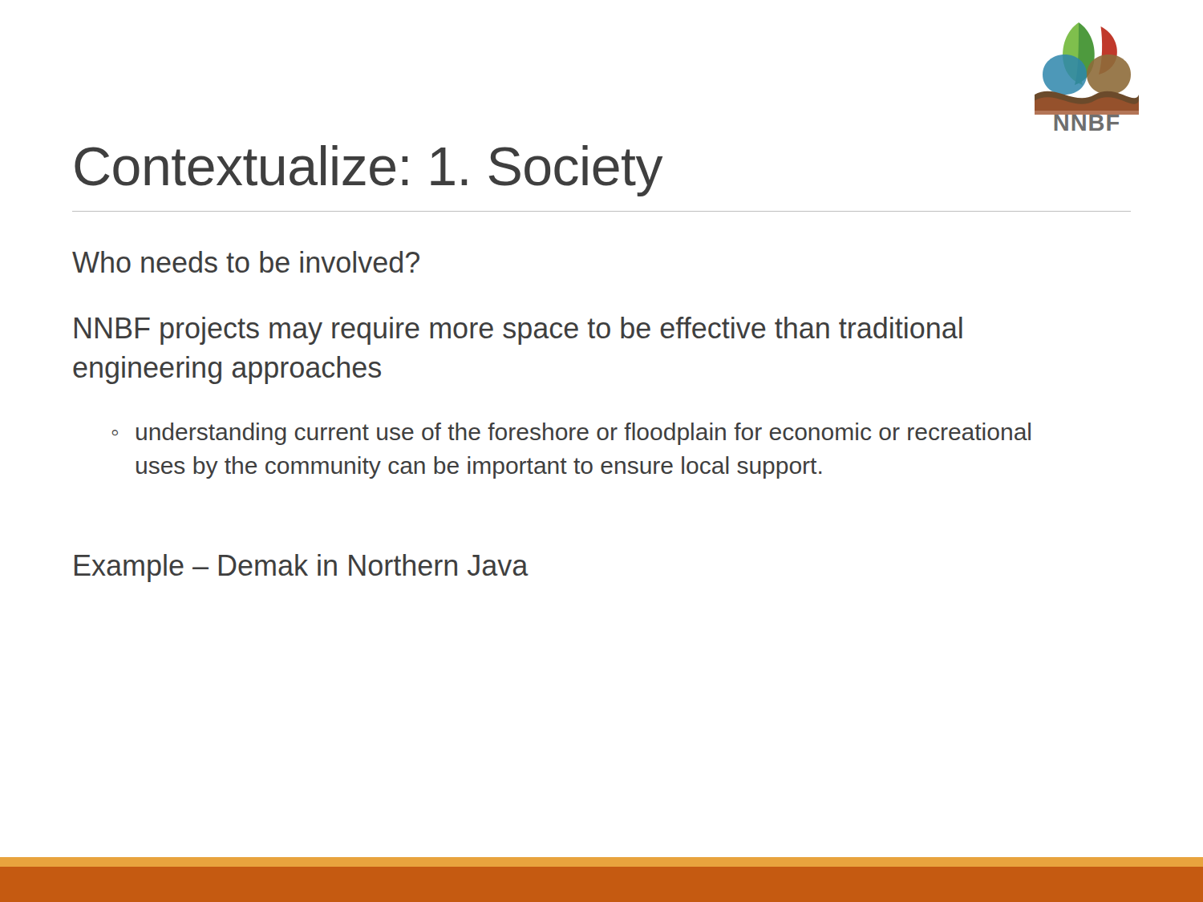NNBF logo NNBF
Contextualize: 1. Society
Who needs to be involved?
NNBF projects may require more space to be effective than traditional engineering approaches
understanding current use of the foreshore or floodplain for economic or recreational uses by the community can be important to ensure local support.
Example – Demak in Northern Java